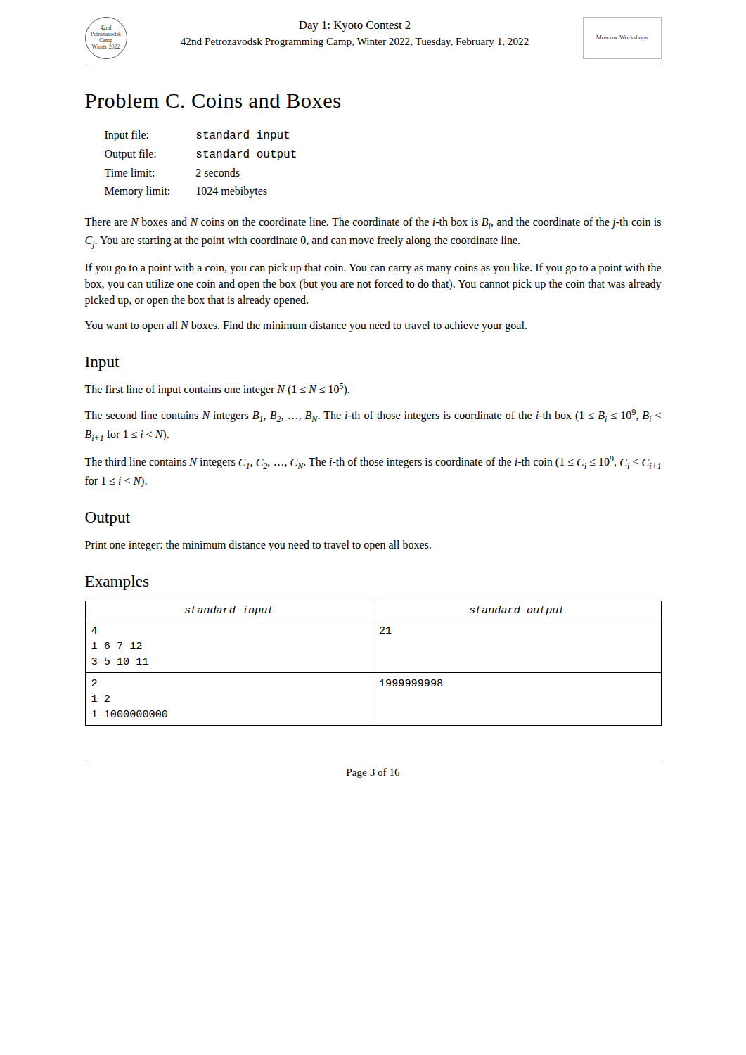42nd
Petrozavodsk
Camp
Winter 2022
Day 1: Kyoto Contest 2
42nd Petrozavodsk Programming Camp, Winter 2022, Tuesday, February 1, 2022
Moscow Workshops
Problem C. Coins and Boxes
| Input file: | standard input |
| Output file: | standard output |
| Time limit: | 2 seconds |
| Memory limit: | 1024 mebibytes |
There are N boxes and N coins on the coordinate line. The coordinate of the i-th box is Bi, and the coordinate of the j-th coin is Cj. You are starting at the point with coordinate 0, and can move freely along the coordinate line.
If you go to a point with a coin, you can pick up that coin. You can carry as many coins as you like. If you go to a point with the box, you can utilize one coin and open the box (but you are not forced to do that). You cannot pick up the coin that was already picked up, or open the box that is already opened.
You want to open all N boxes. Find the minimum distance you need to travel to achieve your goal.
Input
The first line of input contains one integer N (1 ≤ N ≤ 105).
The second line contains N integers B1, B2, …, BN. The i-th of those integers is coordinate of the i-th box (1 ≤ Bi ≤ 109, Bi < Bi+1 for 1 ≤ i < N).
The third line contains N integers C1, C2, …, CN. The i-th of those integers is coordinate of the i-th coin (1 ≤ Ci ≤ 109, Ci < Ci+1 for 1 ≤ i < N).
Output
Print one integer: the minimum distance you need to travel to open all boxes.
Examples
| standard input | standard output |
| --- | --- |
| 4 1 6 7 12 3 5 10 11 | 21 |
| 2 1 2 1 1000000000 | 1999999998 |
Page 3 of 16